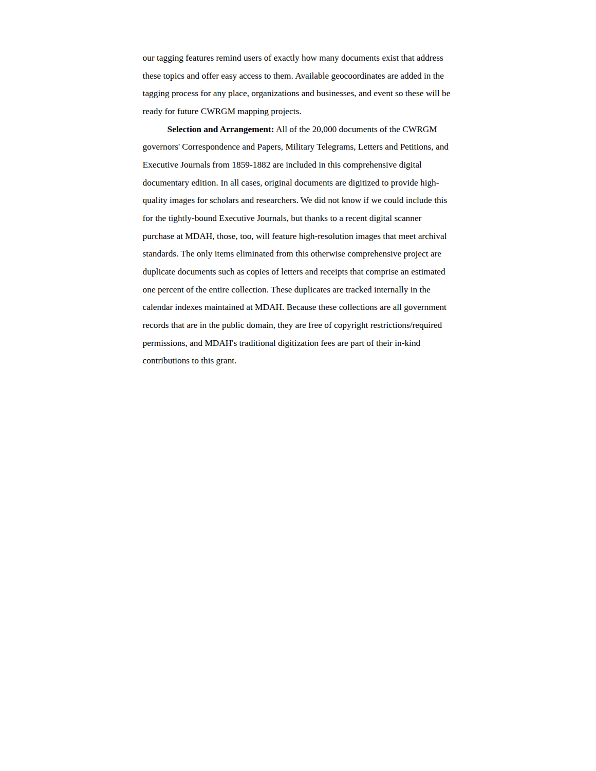our tagging features remind users of exactly how many documents exist that address these topics and offer easy access to them. Available geocoordinates are added in the tagging process for any place, organizations and businesses, and event so these will be ready for future CWRGM mapping projects.
Selection and Arrangement: All of the 20,000 documents of the CWRGM governors' Correspondence and Papers, Military Telegrams, Letters and Petitions, and Executive Journals from 1859-1882 are included in this comprehensive digital documentary edition. In all cases, original documents are digitized to provide high-quality images for scholars and researchers. We did not know if we could include this for the tightly-bound Executive Journals, but thanks to a recent digital scanner purchase at MDAH, those, too, will feature high-resolution images that meet archival standards. The only items eliminated from this otherwise comprehensive project are duplicate documents such as copies of letters and receipts that comprise an estimated one percent of the entire collection. These duplicates are tracked internally in the calendar indexes maintained at MDAH. Because these collections are all government records that are in the public domain, they are free of copyright restrictions/required permissions, and MDAH's traditional digitization fees are part of their in-kind contributions to this grant.